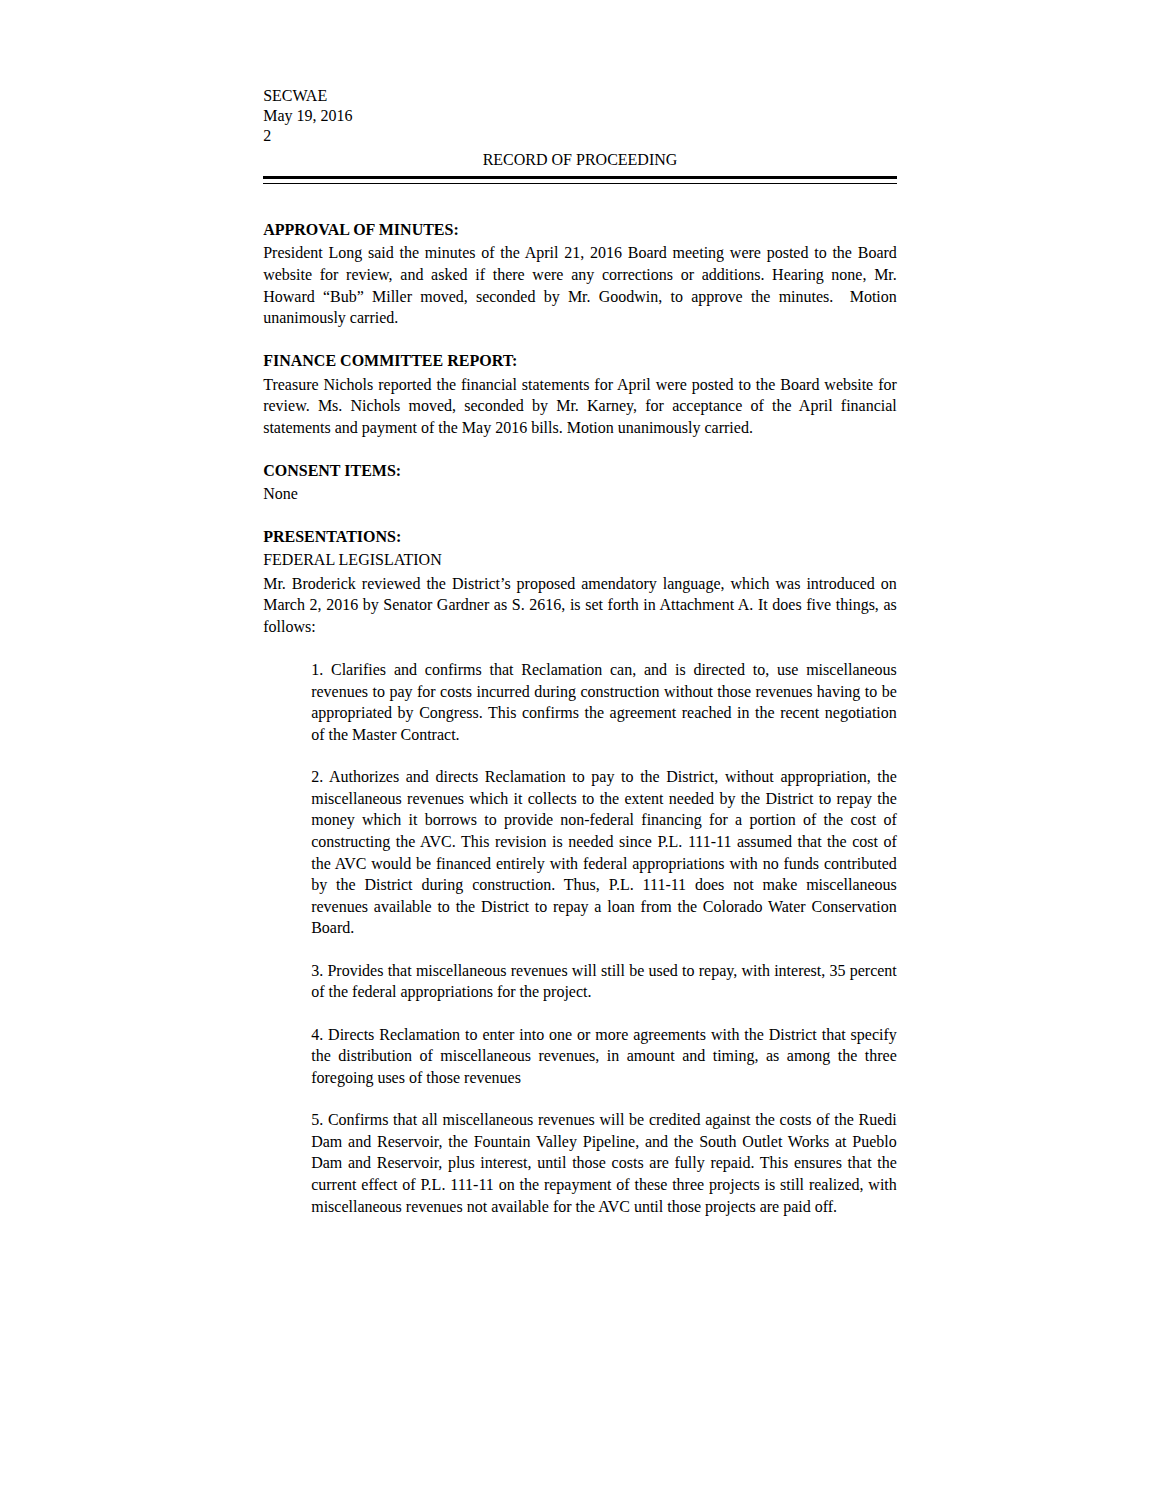SECWAE
May 19, 2016
2
RECORD OF PROCEEDING
Approval of Minutes:
President Long said the minutes of the April 21, 2016 Board meeting were posted to the Board website for review, and asked if there were any corrections or additions. Hearing none, Mr. Howard “Bub” Miller moved, seconded by Mr. Goodwin, to approve the minutes. Motion unanimously carried.
Finance Committee Report:
Treasure Nichols reported the financial statements for April were posted to the Board website for review. Ms. Nichols moved, seconded by Mr. Karney, for acceptance of the April financial statements and payment of the May 2016 bills. Motion unanimously carried.
Consent Items:
None
Presentations:
FEDERAL LEGISLATION
Mr. Broderick reviewed the District’s proposed amendatory language, which was introduced on March 2, 2016 by Senator Gardner as S. 2616, is set forth in Attachment A. It does five things, as follows:
1. Clarifies and confirms that Reclamation can, and is directed to, use miscellaneous revenues to pay for costs incurred during construction without those revenues having to be appropriated by Congress. This confirms the agreement reached in the recent negotiation of the Master Contract.
2. Authorizes and directs Reclamation to pay to the District, without appropriation, the miscellaneous revenues which it collects to the extent needed by the District to repay the money which it borrows to provide non-federal financing for a portion of the cost of constructing the AVC. This revision is needed since P.L. 111-11 assumed that the cost of the AVC would be financed entirely with federal appropriations with no funds contributed by the District during construction. Thus, P.L. 111-11 does not make miscellaneous revenues available to the District to repay a loan from the Colorado Water Conservation Board.
3. Provides that miscellaneous revenues will still be used to repay, with interest, 35 percent of the federal appropriations for the project.
4. Directs Reclamation to enter into one or more agreements with the District that specify the distribution of miscellaneous revenues, in amount and timing, as among the three foregoing uses of those revenues
5. Confirms that all miscellaneous revenues will be credited against the costs of the Ruedi Dam and Reservoir, the Fountain Valley Pipeline, and the South Outlet Works at Pueblo Dam and Reservoir, plus interest, until those costs are fully repaid. This ensures that the current effect of P.L. 111-11 on the repayment of these three projects is still realized, with miscellaneous revenues not available for the AVC until those projects are paid off.